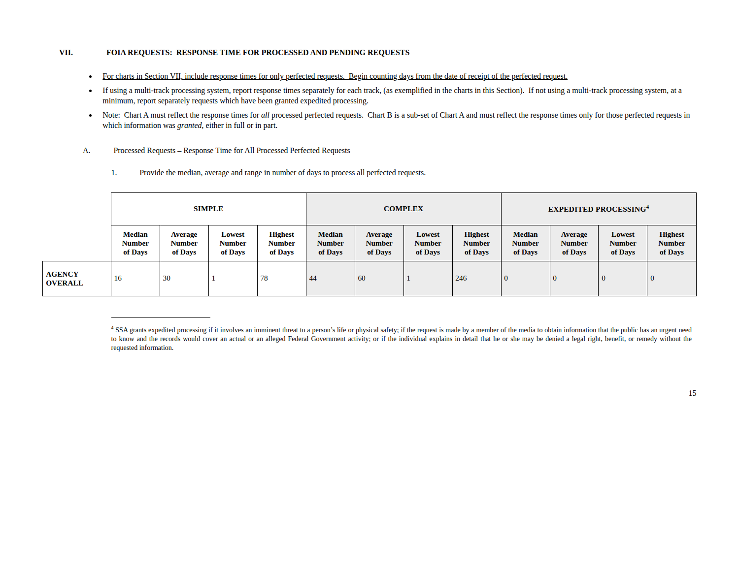VII. FOIA REQUESTS: RESPONSE TIME FOR PROCESSED AND PENDING REQUESTS
For charts in Section VII, include response times for only perfected requests. Begin counting days from the date of receipt of the perfected request.
If using a multi-track processing system, report response times separately for each track, (as exemplified in the charts in this Section). If not using a multi-track processing system, at a minimum, report separately requests which have been granted expedited processing.
Note: Chart A must reflect the response times for all processed perfected requests. Chart B is a sub-set of Chart A and must reflect the response times only for those perfected requests in which information was granted, either in full or in part.
A. Processed Requests – Response Time for All Processed Perfected Requests
1. Provide the median, average and range in number of days to process all perfected requests.
| | SIMPLE | COMPLEX | EXPEDITED PROCESSING 4 |
| Median Number of Days | Average Number of Days | Lowest Number of Days | Highest Number of Days | Median Number of Days | Average Number of Days | Lowest Number of Days | Highest Number of Days | Median Number of Days | Average Number of Days | Lowest Number of Days | Highest Number of Days |
| AGENCY OVERALL | 16 | 30 | 1 | 78 | 44 | 60 | 1 | 246 | 0 | 0 | 0 | 0 |
4 SSA grants expedited processing if it involves an imminent threat to a person’s life or physical safety; if the request is made by a member of the media to obtain information that the public has an urgent need to know and the records would cover an actual or an alleged Federal Government activity; or if the individual explains in detail that he or she may be denied a legal right, benefit, or remedy without the requested information.
15